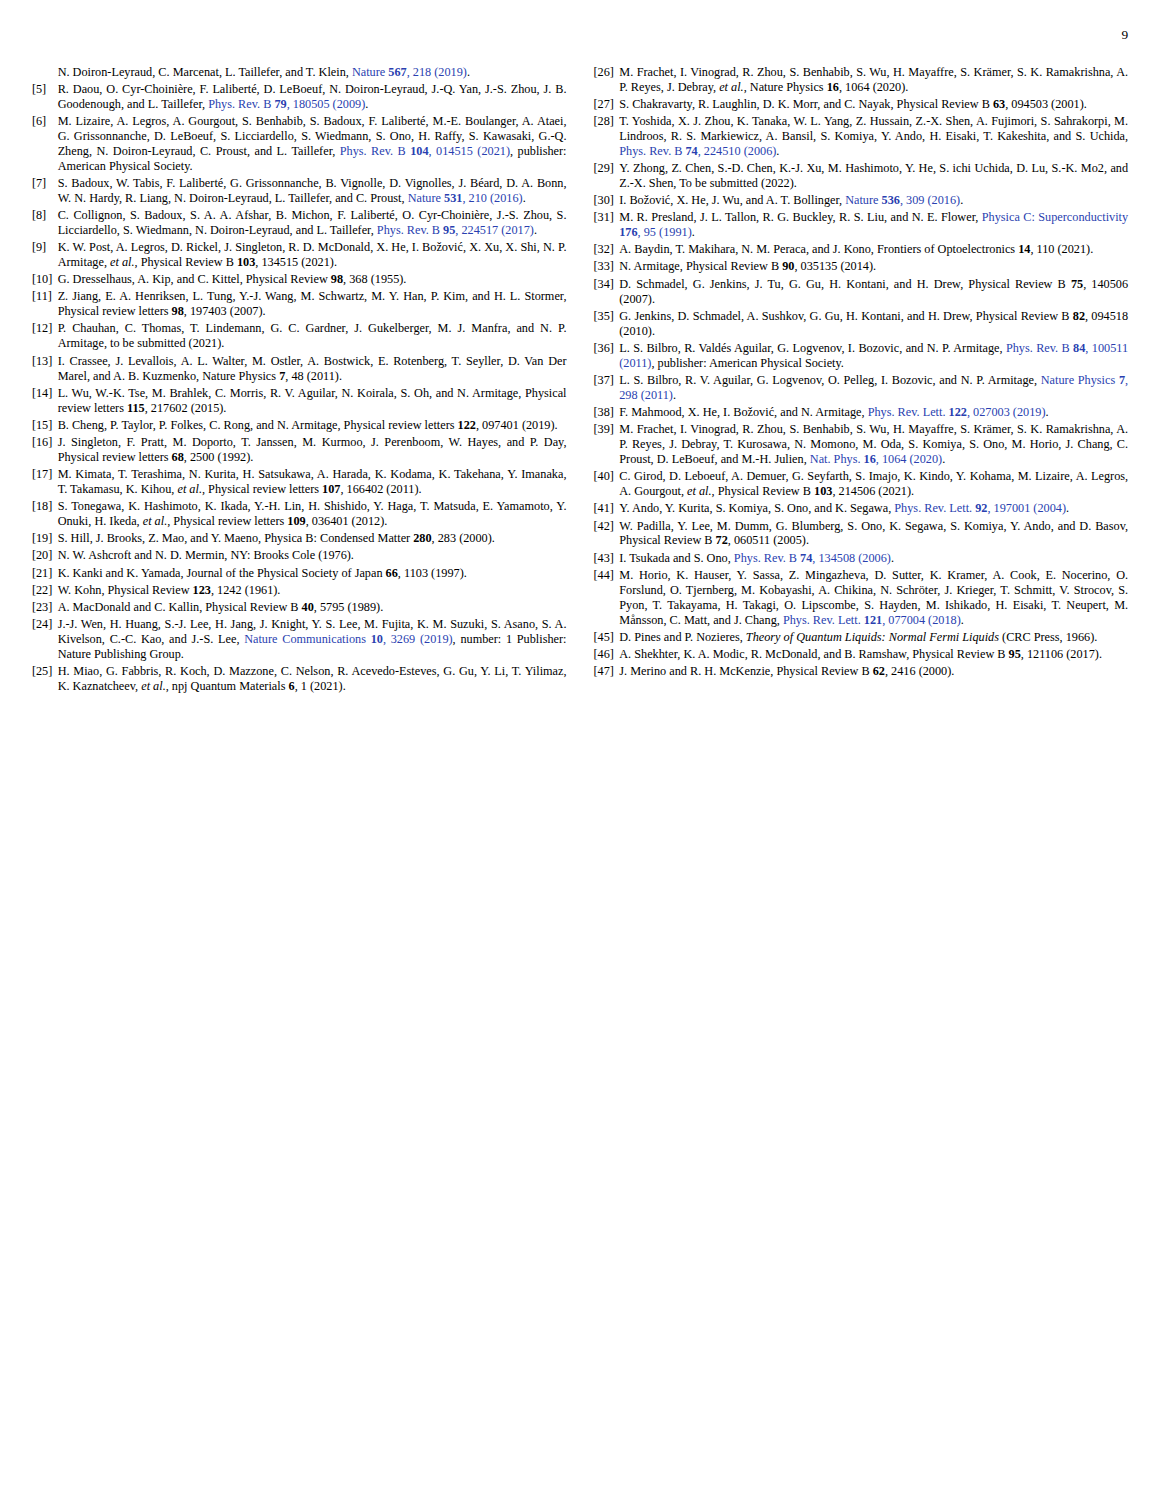9
N. Doiron-Leyraud, C. Marcenat, L. Taillefer, and T. Klein, Nature 567, 218 (2019).
[5] R. Daou, O. Cyr-Choinière, F. Laliberté, D. LeBoeuf, N. Doiron-Leyraud, J.-Q. Yan, J.-S. Zhou, J. B. Goodenough, and L. Taillefer, Phys. Rev. B 79, 180505 (2009).
[6] M. Lizaire, A. Legros, A. Gourgout, S. Benhabib, S. Badoux, F. Laliberté, M.-E. Boulanger, A. Ataei, G. Grissonnanche, D. LeBoeuf, S. Licciardello, S. Wiedmann, S. Ono, H. Raffy, S. Kawasaki, G.-Q. Zheng, N. Doiron-Leyraud, C. Proust, and L. Taillefer, Phys. Rev. B 104, 014515 (2021), publisher: American Physical Society.
[7] S. Badoux, W. Tabis, F. Laliberté, G. Grissonnanche, B. Vignolle, D. Vignolles, J. Béard, D. A. Bonn, W. N. Hardy, R. Liang, N. Doiron-Leyraud, L. Taillefer, and C. Proust, Nature 531, 210 (2016).
[8] C. Collignon, S. Badoux, S. A. A. Afshar, B. Michon, F. Laliberté, O. Cyr-Choinière, J.-S. Zhou, S. Licciardello, S. Wiedmann, N. Doiron-Leyraud, and L. Taillefer, Phys. Rev. B 95, 224517 (2017).
[9] K. W. Post, A. Legros, D. Rickel, J. Singleton, R. D. McDonald, X. He, I. Božović, X. Xu, X. Shi, N. P. Armitage, et al., Physical Review B 103, 134515 (2021).
[10] G. Dresselhaus, A. Kip, and C. Kittel, Physical Review 98, 368 (1955).
[11] Z. Jiang, E. A. Henriksen, L. Tung, Y.-J. Wang, M. Schwartz, M. Y. Han, P. Kim, and H. L. Stormer, Physical review letters 98, 197403 (2007).
[12] P. Chauhan, C. Thomas, T. Lindemann, G. C. Gardner, J. Gukelberger, M. J. Manfra, and N. P. Armitage, to be submitted (2021).
[13] I. Crassee, J. Levallois, A. L. Walter, M. Ostler, A. Bostwick, E. Rotenberg, T. Seyller, D. Van Der Marel, and A. B. Kuzmenko, Nature Physics 7, 48 (2011).
[14] L. Wu, W.-K. Tse, M. Brahlek, C. Morris, R. V. Aguilar, N. Koirala, S. Oh, and N. Armitage, Physical review letters 115, 217602 (2015).
[15] B. Cheng, P. Taylor, P. Folkes, C. Rong, and N. Armitage, Physical review letters 122, 097401 (2019).
[16] J. Singleton, F. Pratt, M. Doporto, T. Janssen, M. Kurmoo, J. Perenboom, W. Hayes, and P. Day, Physical review letters 68, 2500 (1992).
[17] M. Kimata, T. Terashima, N. Kurita, H. Satsukawa, A. Harada, K. Kodama, K. Takehana, Y. Imanaka, T. Takamasu, K. Kihou, et al., Physical review letters 107, 166402 (2011).
[18] S. Tonegawa, K. Hashimoto, K. Ikada, Y.-H. Lin, H. Shishido, Y. Haga, T. Matsuda, E. Yamamoto, Y. Onuki, H. Ikeda, et al., Physical review letters 109, 036401 (2012).
[19] S. Hill, J. Brooks, Z. Mao, and Y. Maeno, Physica B: Condensed Matter 280, 283 (2000).
[20] N. W. Ashcroft and N. D. Mermin, NY: Brooks Cole (1976).
[21] K. Kanki and K. Yamada, Journal of the Physical Society of Japan 66, 1103 (1997).
[22] W. Kohn, Physical Review 123, 1242 (1961).
[23] A. MacDonald and C. Kallin, Physical Review B 40, 5795 (1989).
[24] J.-J. Wen, H. Huang, S.-J. Lee, H. Jang, J. Knight, Y. S. Lee, M. Fujita, K. M. Suzuki, S. Asano, S. A. Kivelson, C.-C. Kao, and J.-S. Lee, Nature Communications 10, 3269 (2019), number: 1 Publisher: Nature Publishing Group.
[25] H. Miao, G. Fabbris, R. Koch, D. Mazzone, C. Nelson, R. Acevedo-Esteves, G. Gu, Y. Li, T. Yilimaz, K. Kaznatcheev, et al., npj Quantum Materials 6, 1 (2021).
[26] M. Frachet, I. Vinograd, R. Zhou, S. Benhabib, S. Wu, H. Mayaffre, S. Krämer, S. K. Ramakrishna, A. P. Reyes, J. Debray, et al., Nature Physics 16, 1064 (2020).
[27] S. Chakravarty, R. Laughlin, D. K. Morr, and C. Nayak, Physical Review B 63, 094503 (2001).
[28] T. Yoshida, X. J. Zhou, K. Tanaka, W. L. Yang, Z. Hussain, Z.-X. Shen, A. Fujimori, S. Sahrakorpi, M. Lindroos, R. S. Markiewicz, A. Bansil, S. Komiya, Y. Ando, H. Eisaki, T. Kakeshita, and S. Uchida, Phys. Rev. B 74, 224510 (2006).
[29] Y. Zhong, Z. Chen, S.-D. Chen, K.-J. Xu, M. Hashimoto, Y. He, S. ichi Uchida, D. Lu, S.-K. Mo2, and Z.-X. Shen, To be submitted (2022).
[30] I. Božović, X. He, J. Wu, and A. T. Bollinger, Nature 536, 309 (2016).
[31] M. R. Presland, J. L. Tallon, R. G. Buckley, R. S. Liu, and N. E. Flower, Physica C: Superconductivity 176, 95 (1991).
[32] A. Baydin, T. Makihara, N. M. Peraca, and J. Kono, Frontiers of Optoelectronics 14, 110 (2021).
[33] N. Armitage, Physical Review B 90, 035135 (2014).
[34] D. Schmadel, G. Jenkins, J. Tu, G. Gu, H. Kontani, and H. Drew, Physical Review B 75, 140506 (2007).
[35] G. Jenkins, D. Schmadel, A. Sushkov, G. Gu, H. Kontani, and H. Drew, Physical Review B 82, 094518 (2010).
[36] L. S. Bilbro, R. Valdés Aguilar, G. Logvenov, I. Bozovic, and N. P. Armitage, Phys. Rev. B 84, 100511 (2011), publisher: American Physical Society.
[37] L. S. Bilbro, R. V. Aguilar, G. Logvenov, O. Pelleg, I. Bozovic, and N. P. Armitage, Nature Physics 7, 298 (2011).
[38] F. Mahmood, X. He, I. Božović, and N. Armitage, Phys. Rev. Lett. 122, 027003 (2019).
[39] M. Frachet, I. Vinograd, R. Zhou, S. Benhabib, S. Wu, H. Mayaffre, S. Krämer, S. K. Ramakrishna, A. P. Reyes, J. Debray, T. Kurosawa, N. Momono, M. Oda, S. Komiya, S. Ono, M. Horio, J. Chang, C. Proust, D. LeBoeuf, and M.-H. Julien, Nat. Phys. 16, 1064 (2020).
[40] C. Girod, D. Leboeuf, A. Demuer, G. Seyfarth, S. Imajo, K. Kindo, Y. Kohama, M. Lizaire, A. Legros, A. Gourgout, et al., Physical Review B 103, 214506 (2021).
[41] Y. Ando, Y. Kurita, S. Komiya, S. Ono, and K. Segawa, Phys. Rev. Lett. 92, 197001 (2004).
[42] W. Padilla, Y. Lee, M. Dumm, G. Blumberg, S. Ono, K. Segawa, S. Komiya, Y. Ando, and D. Basov, Physical Review B 72, 060511 (2005).
[43] I. Tsukada and S. Ono, Phys. Rev. B 74, 134508 (2006).
[44] M. Horio, K. Hauser, Y. Sassa, Z. Mingazheva, D. Sutter, K. Kramer, A. Cook, E. Nocerino, O. Forslund, O. Tjernberg, M. Kobayashi, A. Chikina, N. Schröter, J. Krieger, T. Schmitt, V. Strocov, S. Pyon, T. Takayama, H. Takagi, O. Lipscombe, S. Hayden, M. Ishikado, H. Eisaki, T. Neupert, M. Månsson, C. Matt, and J. Chang, Phys. Rev. Lett. 121, 077004 (2018).
[45] D. Pines and P. Nozieres, Theory of Quantum Liquids: Normal Fermi Liquids (CRC Press, 1966).
[46] A. Shekhter, K. A. Modic, R. McDonald, and B. Ramshaw, Physical Review B 95, 121106 (2017).
[47] J. Merino and R. H. McKenzie, Physical Review B 62, 2416 (2000).